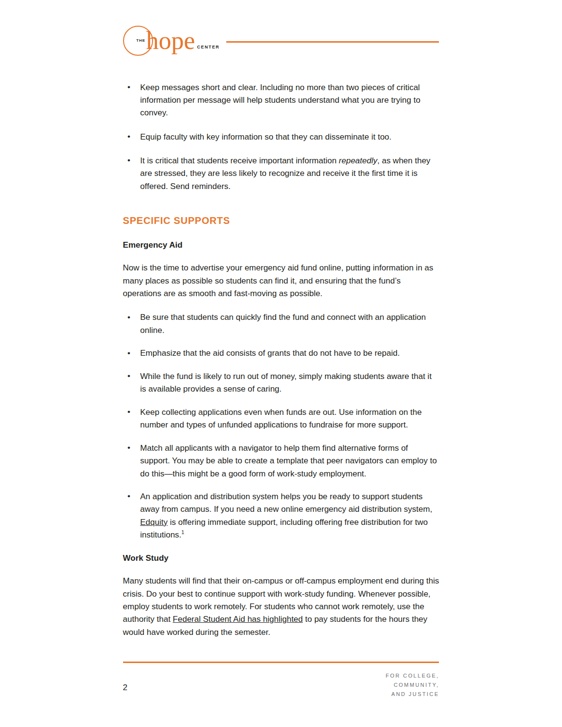THE
hope
CENTER
Keep messages short and clear. Including no more than two pieces of critical information per message will help students understand what you are trying to convey.
Equip faculty with key information so that they can disseminate it too.
It is critical that students receive important information repeatedly, as when they are stressed, they are less likely to recognize and receive it the first time it is offered. Send reminders.
Specific Supports
Emergency Aid
Now is the time to advertise your emergency aid fund online, putting information in as many places as possible so students can find it, and ensuring that the fund’s operations are as smooth and fast-moving as possible.
Be sure that students can quickly find the fund and connect with an application online.
Emphasize that the aid consists of grants that do not have to be repaid.
While the fund is likely to run out of money, simply making students aware that it is available provides a sense of caring.
Keep collecting applications even when funds are out. Use information on the number and types of unfunded applications to fundraise for more support.
Match all applicants with a navigator to help them find alternative forms of support. You may be able to create a template that peer navigators can employ to do this—this might be a good form of work-study employment.
An application and distribution system helps you be ready to support students away from campus. If you need a new online emergency aid distribution system, Edquity is offering immediate support, including offering free distribution for two institutions.1
Work Study
Many students will find that their on-campus or off-campus employment end during this crisis. Do your best to continue support with work-study funding. Whenever possible, employ students to work remotely. For students who cannot work remotely, use the authority that Federal Student Aid has highlighted to pay students for the hours they would have worked during the semester.
2
FOR COLLEGE,
COMMUNITY,
AND JUSTICE